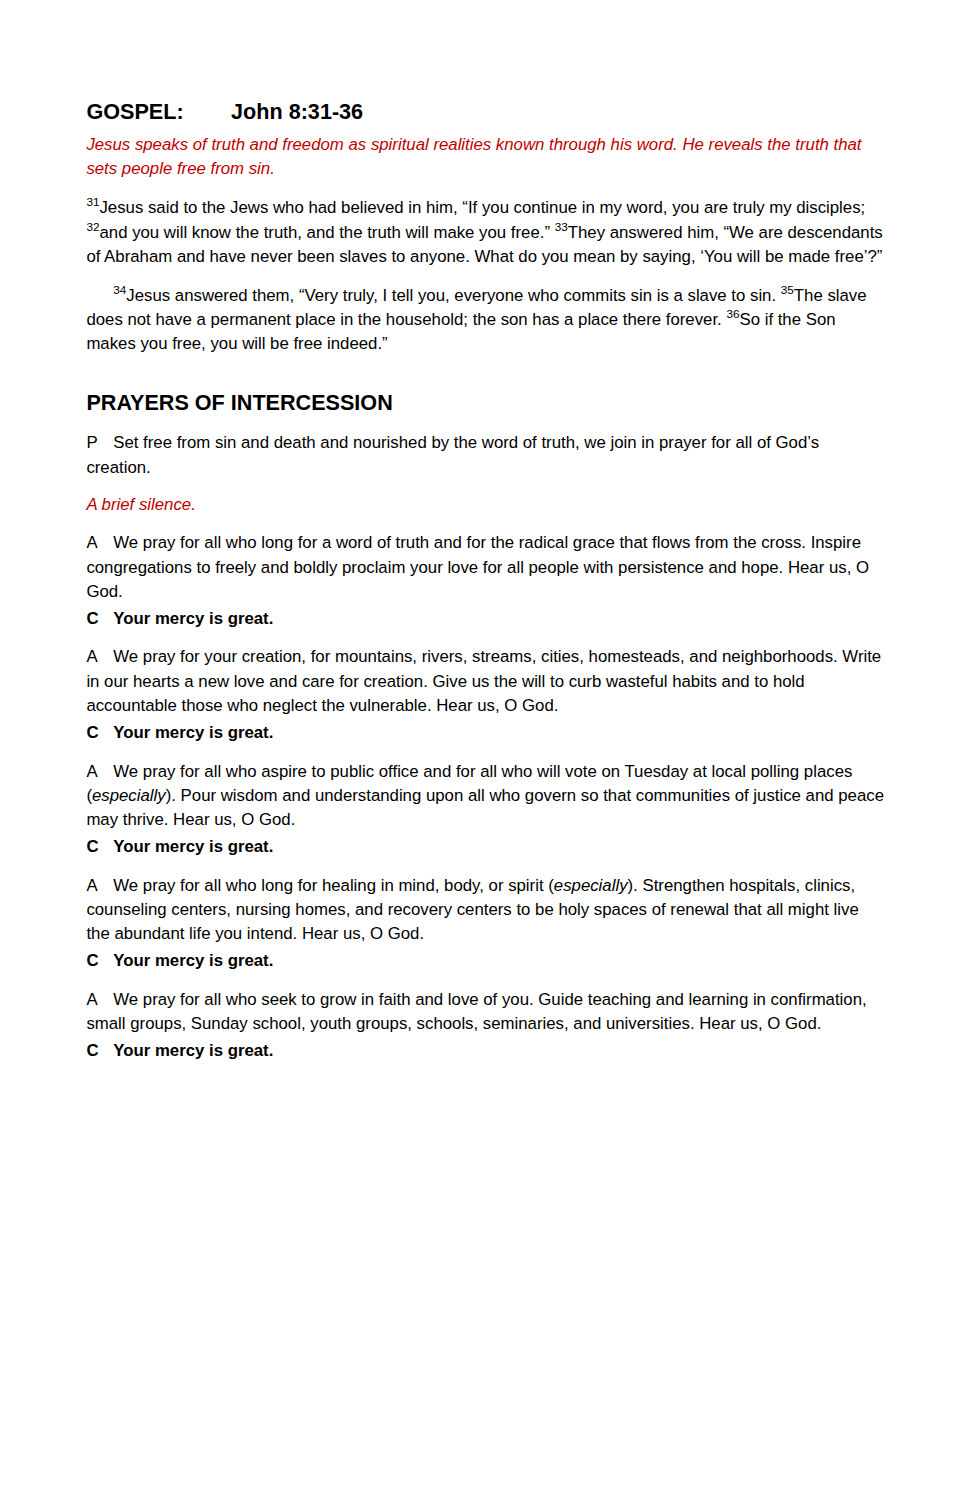GOSPEL:John 8:31-36
Jesus speaks of truth and freedom as spiritual realities known through his word. He reveals the truth that sets people free from sin.
31Jesus said to the Jews who had believed in him, “If you continue in my word, you are truly my disciples; 32and you will know the truth, and the truth will make you free.” 33They answered him, “We are descendants of Abraham and have never been slaves to anyone. What do you mean by saying, ‘You will be made free’?”
34Jesus answered them, “Very truly, I tell you, everyone who commits sin is a slave to sin. 35The slave does not have a permanent place in the household; the son has a place there forever. 36So if the Son makes you free, you will be free indeed.”
PRAYERS OF INTERCESSION
PSet free from sin and death and nourished by the word of truth, we join in prayer for all of God’s creation.
A brief silence.
AWe pray for all who long for a word of truth and for the radical grace that flows from the cross. Inspire congregations to freely and boldly proclaim your love for all people with persistence and hope. Hear us, O God.
CYour mercy is great.
AWe pray for your creation, for mountains, rivers, streams, cities, homesteads, and neighborhoods. Write in our hearts a new love and care for creation. Give us the will to curb wasteful habits and to hold accountable those who neglect the vulnerable. Hear us, O God.
CYour mercy is great.
AWe pray for all who aspire to public office and for all who will vote on Tuesday at local polling places (especially). Pour wisdom and understanding upon all who govern so that communities of justice and peace may thrive. Hear us, O God.
CYour mercy is great.
AWe pray for all who long for healing in mind, body, or spirit (especially). Strengthen hospitals, clinics, counseling centers, nursing homes, and recovery centers to be holy spaces of renewal that all might live the abundant life you intend. Hear us, O God.
CYour mercy is great.
AWe pray for all who seek to grow in faith and love of you. Guide teaching and learning in confirmation, small groups, Sunday school, youth groups, schools, seminaries, and universities. Hear us, O God.
CYour mercy is great.